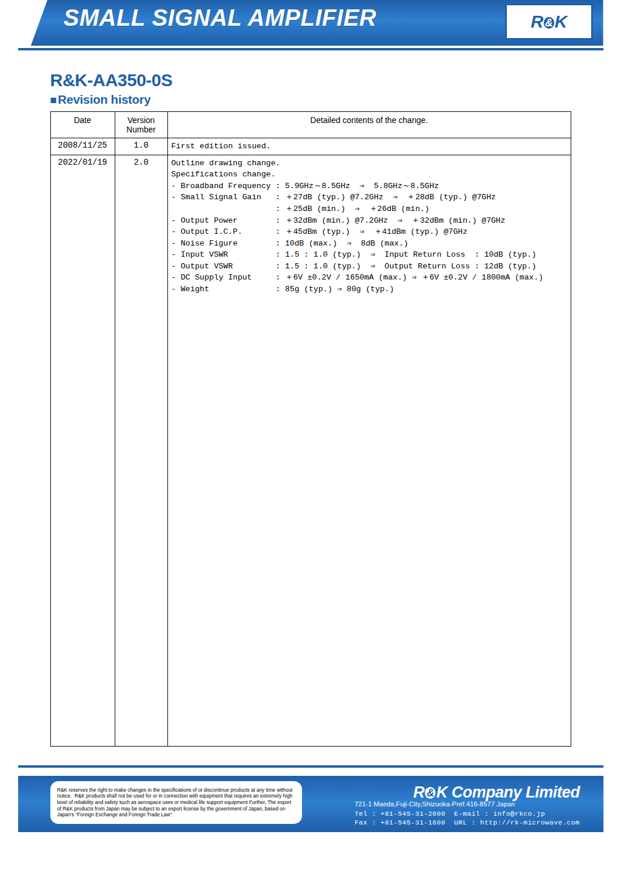SMALL SIGNAL AMPLIFIER
R&K
R&K-AA350-0S
■Revision history
| Date | Version Number | Detailed contents of the change. |
| --- | --- | --- |
| 2008/11/25 | 1.0 | First edition issued. |
| 2022/01/19 | 2.0 | Outline drawing change. Specifications change. - Broadband Frequency : 5.9GHz～8.5GHz ⇒ 5.8GHz～8.5GHz - Small Signal Gain : ＋27dB (typ.) @7.2GHz ⇒ ＋28dB (typ.) @7GHz : ＋25dB (min.) ⇒ ＋26dB (min.) - Output Power : ＋32dBm (min.) @7.2GHz ⇒ ＋32dBm (min.) @7GHz - Output I.C.P. : ＋45dBm (typ.) ⇒ ＋41dBm (typ.) @7GHz - Noise Figure : 10dB (max.) ⇒ 8dB (max.) - Input VSWR : 1.5 : 1.0 (typ.) ⇒ Input Return Loss : 10dB (typ.) - Output VSWR : 1.5 : 1.0 (typ.) ⇒ Output Return Loss : 12dB (typ.) - DC Supply Input : ＋6V ±0.2V / 1650mA (max.) ⇒ ＋6V ±0.2V / 1800mA (max.) - Weight : 85g (typ.) ⇒ 80g (typ.) |
R&K reserves the right to make changes in the specifications of or discontinue products at any time without notice. R&K products shall not be used for or in connection with equipment that requires an extremely high level of reliability and safety such as aerospace uses or medical life support equipment Further, The export of R&K products from Japan may be subject to an export license by the government of Japan, based on Japan's "Foreign Exchange and Foreign Trade Law".
R&K Company Limited
721-1 Maeda,Fuji-City,Shizuoka-Pref.416-8577 Japan
Tel : +81-545-31-2600 E-mail : info@rkco.jp
Fax : +81-545-31-1600 URL : http://rk-microwave.com